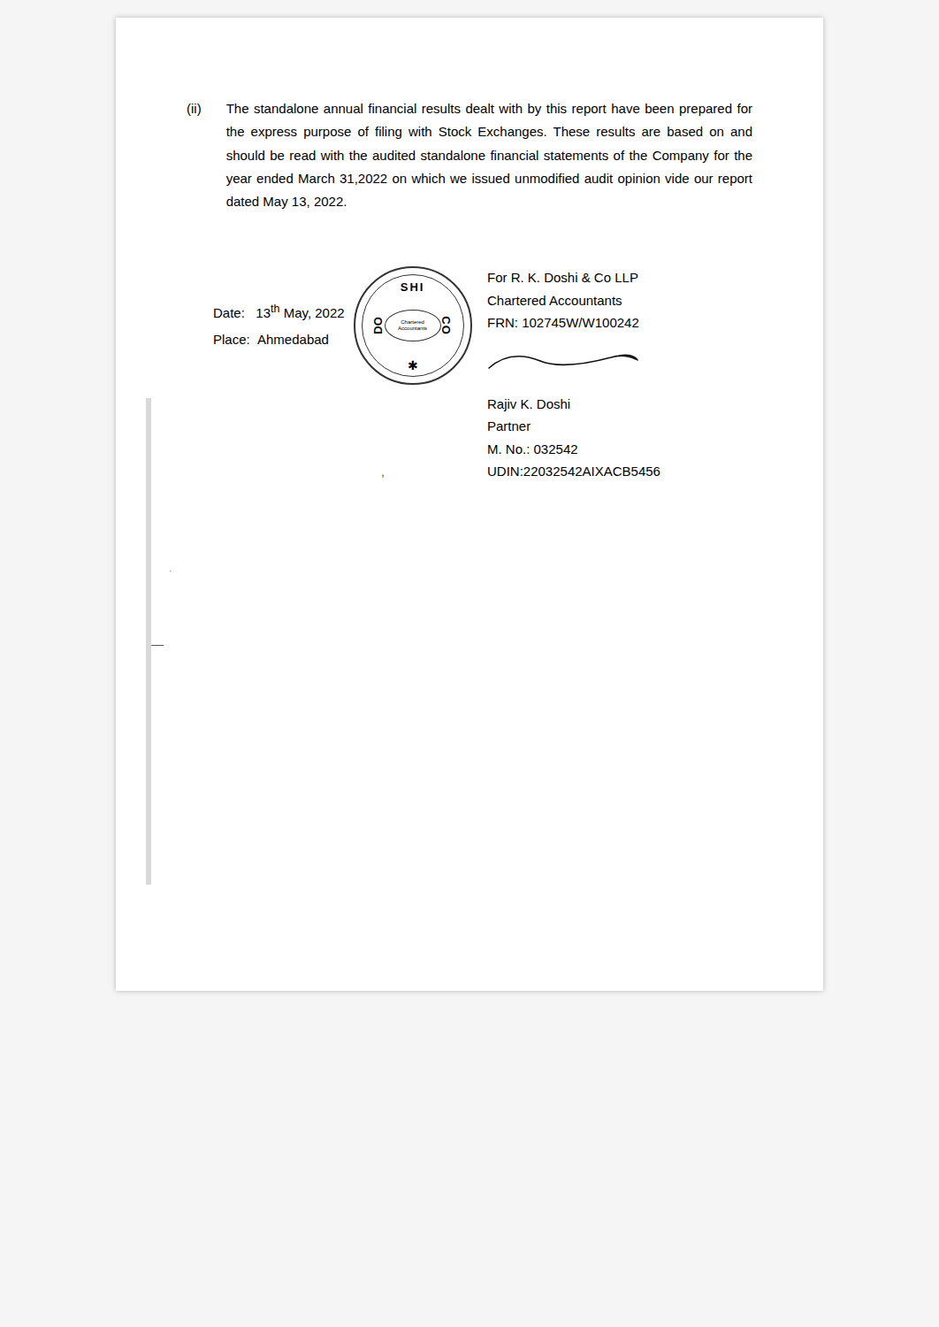(ii)
The standalone annual financial results dealt with by this report have been prepared for the express purpose of filing with Stock Exchanges. These results are based on and should be read with the audited standalone financial statements of the Company for the year ended March 31,2022 on which we issued unmodified audit opinion vide our report dated May 13, 2022.
Date: 13th May, 2022
Place: Ahmedabad
SHI
DO
CO
✱
Chartered Accountants
For R. K. Doshi & Co LLP
Chartered Accountants
FRN: 102745W/W100242
Rajiv K. Doshi
Partner
M. No.: 032542
UDIN:22032542AIXACB5456
—
·
,